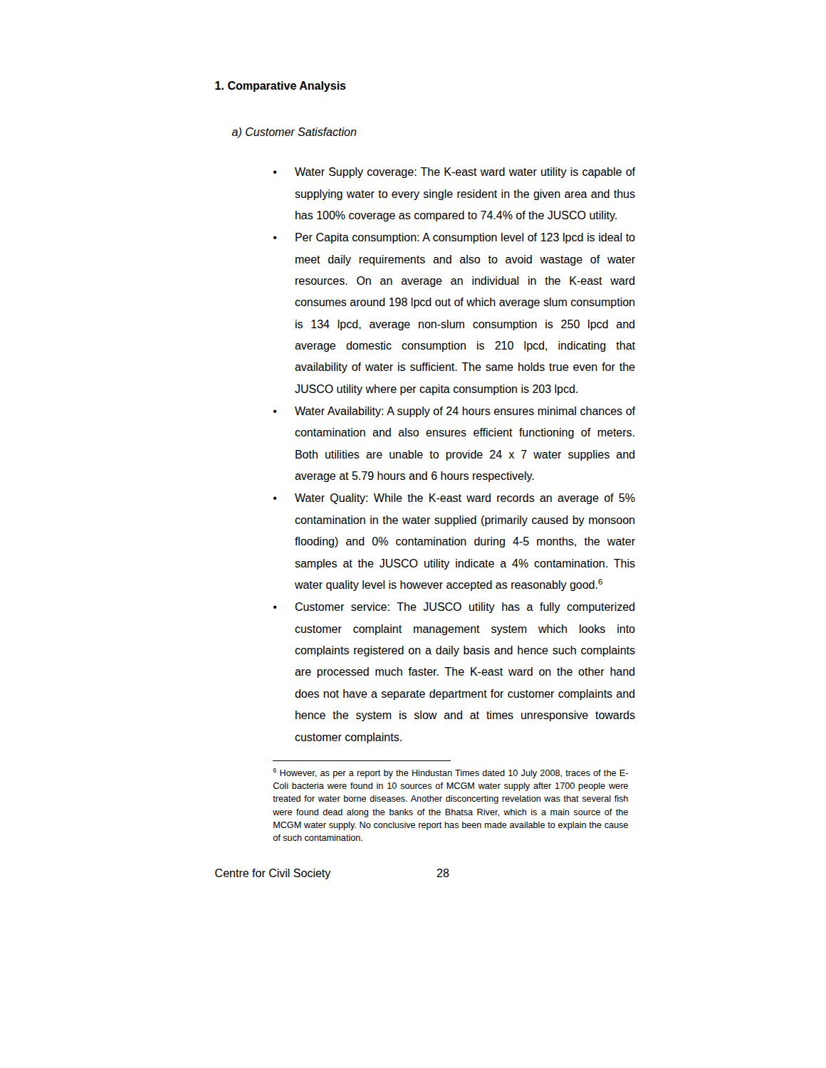1. Comparative Analysis
a) Customer Satisfaction
Water Supply coverage: The K-east ward water utility is capable of supplying water to every single resident in the given area and thus has 100% coverage as compared to 74.4% of the JUSCO utility.
Per Capita consumption: A consumption level of 123 lpcd is ideal to meet daily requirements and also to avoid wastage of water resources. On an average an individual in the K-east ward consumes around 198 lpcd out of which average slum consumption is 134 lpcd, average non-slum consumption is 250 lpcd and average domestic consumption is 210 lpcd, indicating that availability of water is sufficient. The same holds true even for the JUSCO utility where per capita consumption is 203 lpcd.
Water Availability: A supply of 24 hours ensures minimal chances of contamination and also ensures efficient functioning of meters. Both utilities are unable to provide 24 x 7 water supplies and average at 5.79 hours and 6 hours respectively.
Water Quality: While the K-east ward records an average of 5% contamination in the water supplied (primarily caused by monsoon flooding) and 0% contamination during 4-5 months, the water samples at the JUSCO utility indicate a 4% contamination. This water quality level is however accepted as reasonably good.6
Customer service: The JUSCO utility has a fully computerized customer complaint management system which looks into complaints registered on a daily basis and hence such complaints are processed much faster. The K-east ward on the other hand does not have a separate department for customer complaints and hence the system is slow and at times unresponsive towards customer complaints.
6 However, as per a report by the Hindustan Times dated 10 July 2008, traces of the E-Coli bacteria were found in 10 sources of MCGM water supply after 1700 people were treated for water borne diseases. Another disconcerting revelation was that several fish were found dead along the banks of the Bhatsa River, which is a main source of the MCGM water supply. No conclusive report has been made available to explain the cause of such contamination.
Centre for Civil Society 28